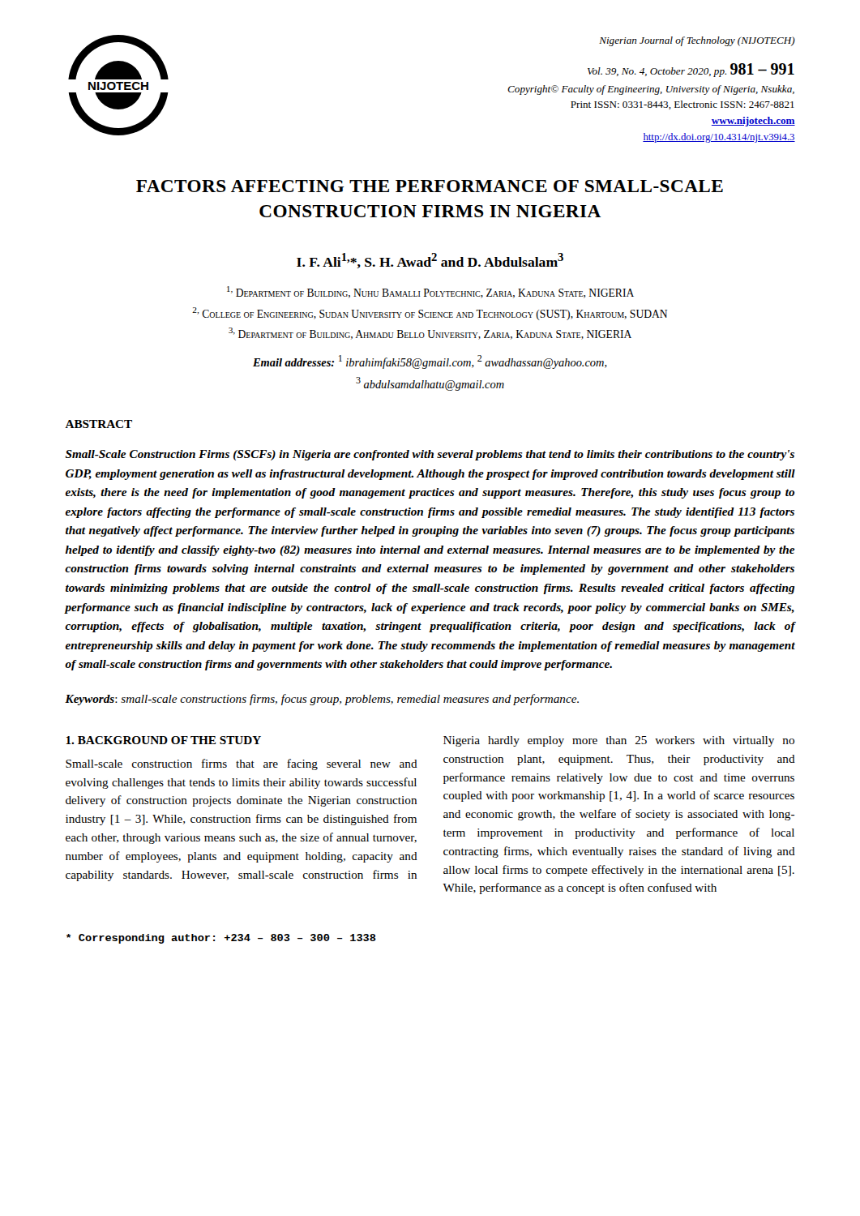NIJOTECH
Nigerian Journal of Technology (NIJOTECH)
Vol. 39, No. 4, October 2020, pp. 981 – 991
Copyright© Faculty of Engineering, University of Nigeria, Nsukka,
Print ISSN: 0331-8443, Electronic ISSN: 2467-8821
www.nijotech.com
http://dx.doi.org/10.4314/njt.v39i4.3
FACTORS AFFECTING THE PERFORMANCE OF SMALL-SCALE
CONSTRUCTION FIRMS IN NIGERIA
I. F. Ali1,*, S. H. Awad2 and D. Abdulsalam3
1, Department of Building, Nuhu Bamalli Polytechnic, Zaria, Kaduna State, NIGERIA
2, College of Engineering, Sudan University of Science and Technology (SUST), Khartoum, SUDAN
3, Department of Building, Ahmadu Bello University, Zaria, Kaduna State, NIGERIA
Email addresses: 1 ibrahimfaki58@gmail.com, 2 awadhassan@yahoo.com,
3 abdulsamdalhatu@gmail.com
ABSTRACT
Small-Scale Construction Firms (SSCFs) in Nigeria are confronted with several problems that tend to limits their contributions to the country's GDP, employment generation as well as infrastructural development. Although the prospect for improved contribution towards development still exists, there is the need for implementation of good management practices and support measures. Therefore, this study uses focus group to explore factors affecting the performance of small-scale construction firms and possible remedial measures. The study identified 113 factors that negatively affect performance. The interview further helped in grouping the variables into seven (7) groups. The focus group participants helped to identify and classify eighty-two (82) measures into internal and external measures. Internal measures are to be implemented by the construction firms towards solving internal constraints and external measures to be implemented by government and other stakeholders towards minimizing problems that are outside the control of the small-scale construction firms. Results revealed critical factors affecting performance such as financial indiscipline by contractors, lack of experience and track records, poor policy by commercial banks on SMEs, corruption, effects of globalisation, multiple taxation, stringent prequalification criteria, poor design and specifications, lack of entrepreneurship skills and delay in payment for work done. The study recommends the implementation of remedial measures by management of small-scale construction firms and governments with other stakeholders that could improve performance.
Keywords: small-scale constructions firms, focus group, problems, remedial measures and performance.
1. BACKGROUND OF THE STUDY
Small-scale construction firms that are facing several new and evolving challenges that tends to limits their ability towards successful delivery of construction projects dominate the Nigerian construction industry [1 – 3]. While, construction firms can be distinguished from each other, through various means such as, the size of annual turnover, number of employees, plants and equipment holding, capacity and capability standards. However, small-scale construction firms in Nigeria hardly employ more than 25 workers with virtually no construction plant, equipment. Thus, their productivity and performance remains relatively low due to cost and time overruns coupled with poor workmanship [1, 4]. In a world of scarce resources and economic growth, the welfare of society is associated with long-term improvement in productivity and performance of local contracting firms, which eventually raises the standard of living and allow local firms to compete effectively in the international arena [5]. While, performance as a concept is often confused with
* Corresponding author: +234 – 803 – 300 – 1338